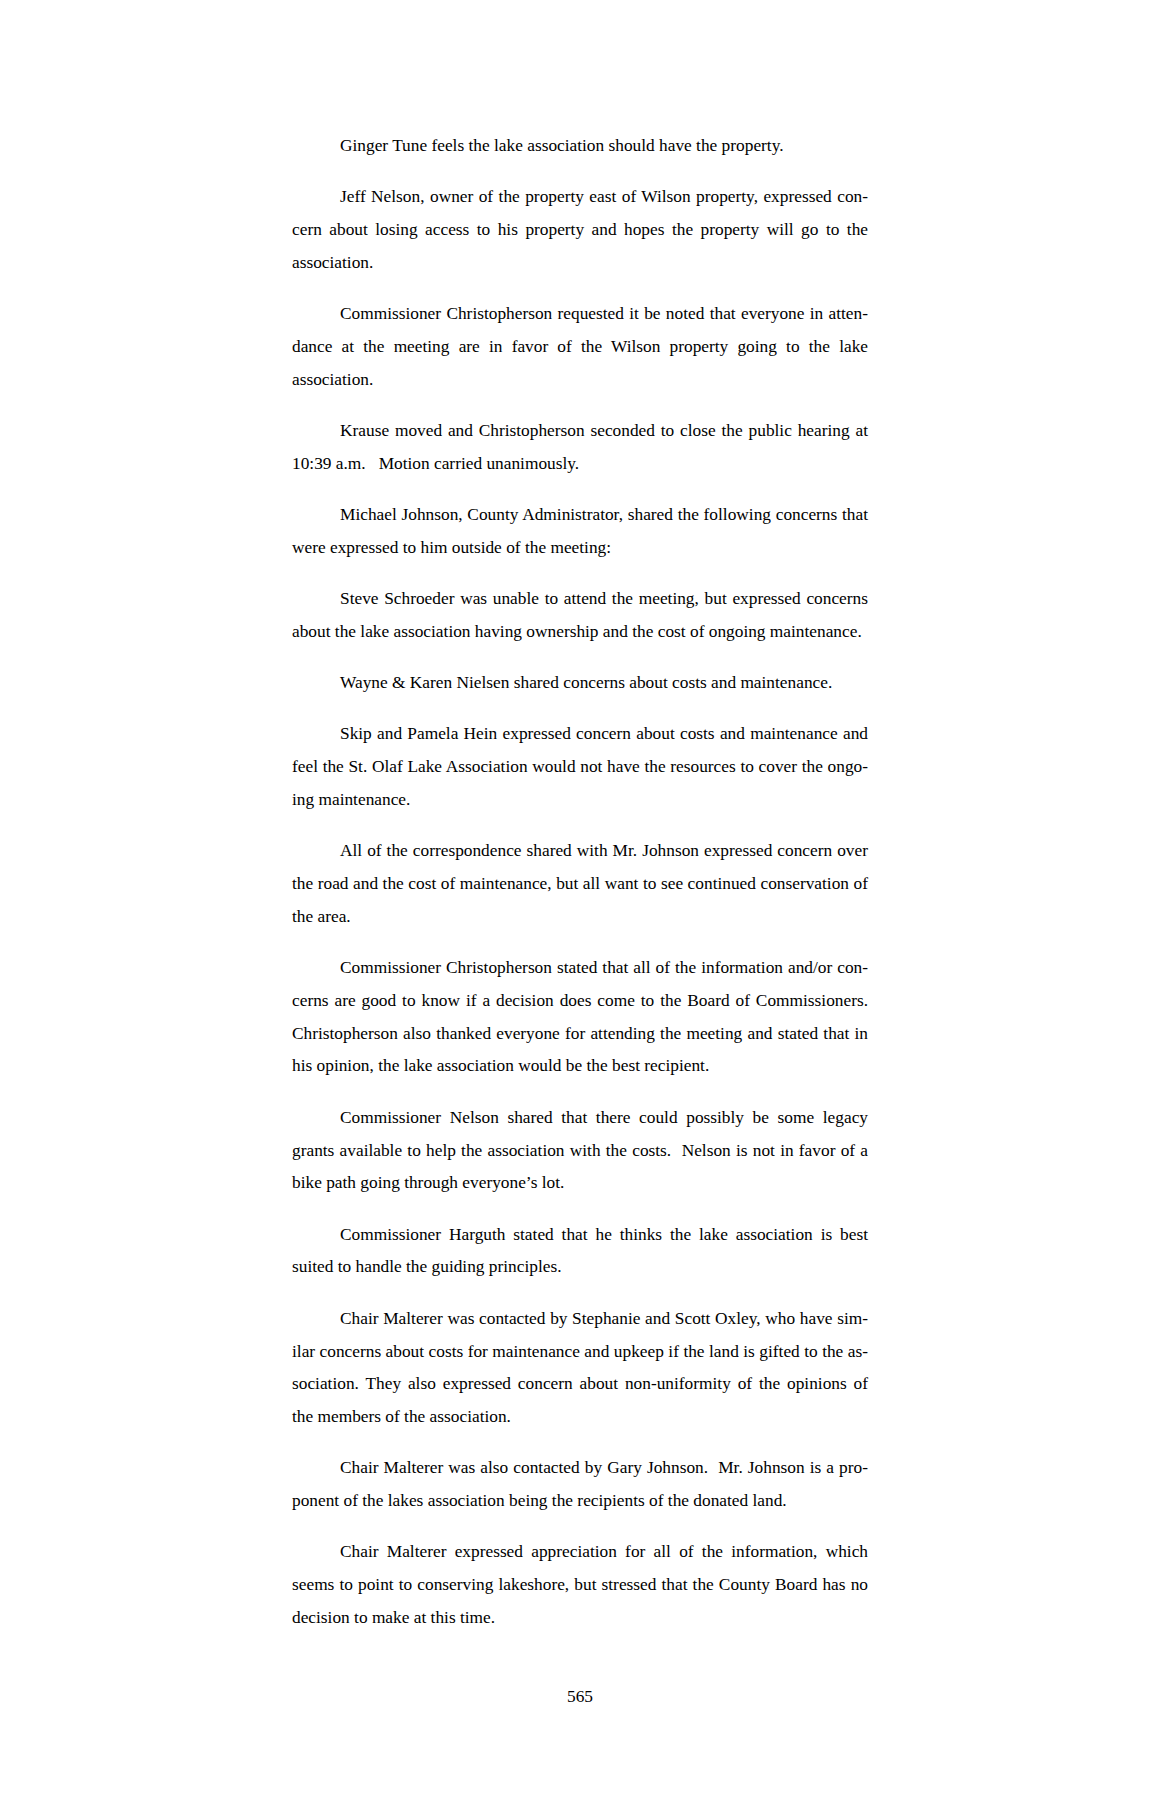Ginger Tune feels the lake association should have the property.
Jeff Nelson, owner of the property east of Wilson property, expressed concern about losing access to his property and hopes the property will go to the association.
Commissioner Christopherson requested it be noted that everyone in attendance at the meeting are in favor of the Wilson property going to the lake association.
Krause moved and Christopherson seconded to close the public hearing at 10:39 a.m. Motion carried unanimously.
Michael Johnson, County Administrator, shared the following concerns that were expressed to him outside of the meeting:
Steve Schroeder was unable to attend the meeting, but expressed concerns about the lake association having ownership and the cost of ongoing maintenance.
Wayne & Karen Nielsen shared concerns about costs and maintenance.
Skip and Pamela Hein expressed concern about costs and maintenance and feel the St. Olaf Lake Association would not have the resources to cover the ongoing maintenance.
All of the correspondence shared with Mr. Johnson expressed concern over the road and the cost of maintenance, but all want to see continued conservation of the area.
Commissioner Christopherson stated that all of the information and/or concerns are good to know if a decision does come to the Board of Commissioners. Christopherson also thanked everyone for attending the meeting and stated that in his opinion, the lake association would be the best recipient.
Commissioner Nelson shared that there could possibly be some legacy grants available to help the association with the costs. Nelson is not in favor of a bike path going through everyone’s lot.
Commissioner Harguth stated that he thinks the lake association is best suited to handle the guiding principles.
Chair Malterer was contacted by Stephanie and Scott Oxley, who have similar concerns about costs for maintenance and upkeep if the land is gifted to the association. They also expressed concern about non-uniformity of the opinions of the members of the association.
Chair Malterer was also contacted by Gary Johnson. Mr. Johnson is a proponent of the lakes association being the recipients of the donated land.
Chair Malterer expressed appreciation for all of the information, which seems to point to conserving lakeshore, but stressed that the County Board has no decision to make at this time.
565